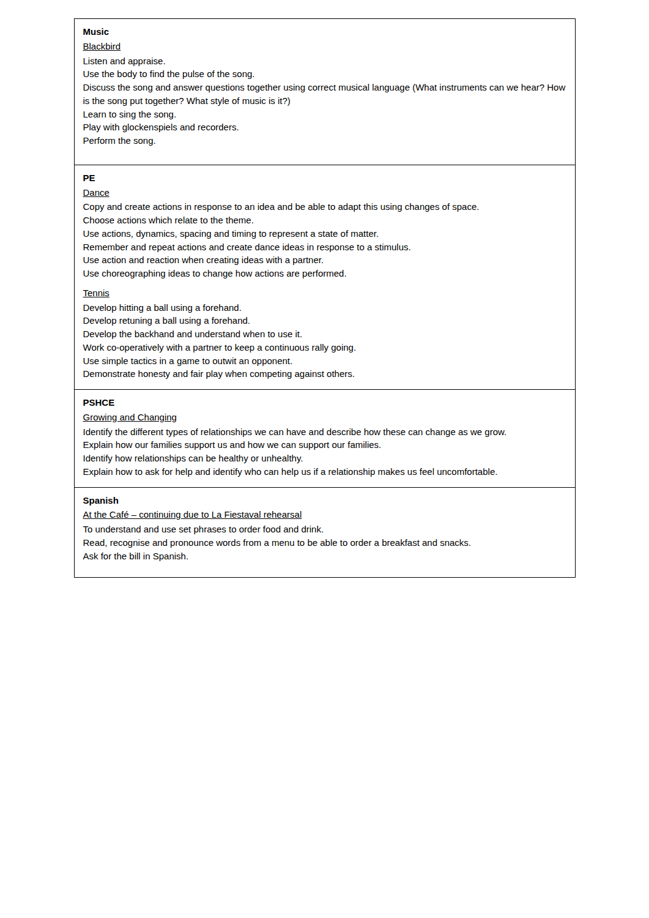Music
Blackbird
Listen and appraise.
Use the body to find the pulse of the song.
Discuss the song and answer questions together using correct musical language (What instruments can we hear? How is the song put together? What style of music is it?)
Learn to sing the song.
Play with glockenspiels and recorders.
Perform the song.
PE
Dance
Copy and create actions in response to an idea and be able to adapt this using changes of space.
Choose actions which relate to the theme.
Use actions, dynamics, spacing and timing to represent a state of matter.
Remember and repeat actions and create dance ideas in response to a stimulus.
Use action and reaction when creating ideas with a partner.
Use choreographing ideas to change how actions are performed.
Tennis
Develop hitting a ball using a forehand.
Develop retuning a ball using a forehand.
Develop the backhand and understand when to use it.
Work co-operatively with a partner to keep a continuous rally going.
Use simple tactics in a game to outwit an opponent.
Demonstrate honesty and fair play when competing against others.
PSHCE
Growing and Changing
Identify the different types of relationships we can have and describe how these can change as we grow.
Explain how our families support us and how we can support our families.
Identify how relationships can be healthy or unhealthy.
Explain how to ask for help and identify who can help us if a relationship makes us feel uncomfortable.
Spanish
At the Café – continuing due to La Fiestaval rehearsal
To understand and use set phrases to order food and drink.
Read, recognise and pronounce words from a menu to be able to order a breakfast and snacks.
Ask for the bill in Spanish.